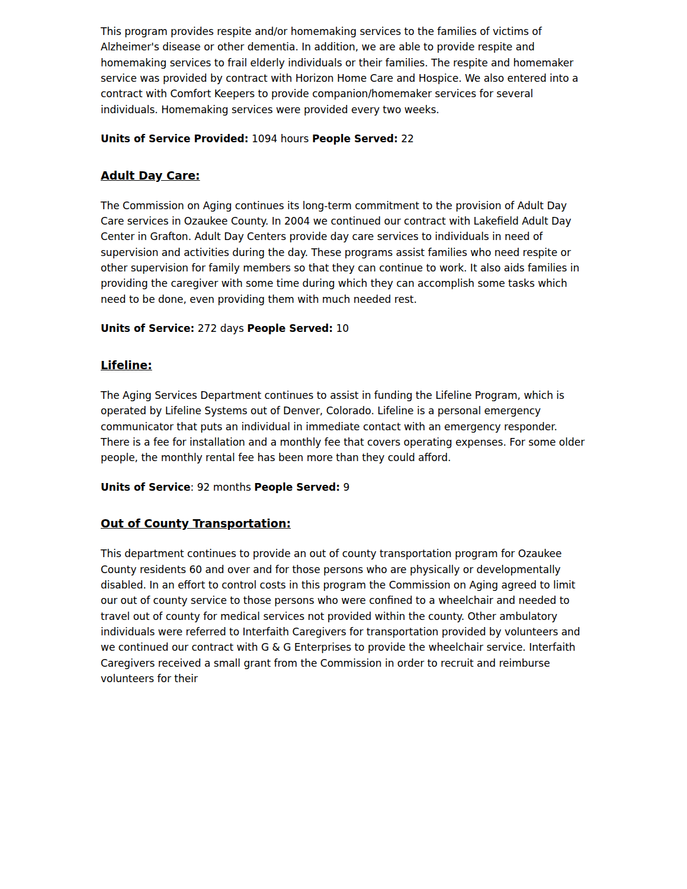This program provides respite and/or homemaking services to the families of victims of Alzheimer's disease or other dementia. In addition, we are able to provide respite and homemaking services to frail elderly individuals or their families. The respite and homemaker service was provided by contract with Horizon Home Care and Hospice. We also entered into a contract with Comfort Keepers to provide companion/homemaker services for several individuals. Homemaking services were provided every two weeks.
Units of Service Provided: 1094 hours People Served: 22
Adult Day Care:
The Commission on Aging continues its long-term commitment to the provision of Adult Day Care services in Ozaukee County. In 2004 we continued our contract with Lakefield Adult Day Center in Grafton. Adult Day Centers provide day care services to individuals in need of supervision and activities during the day. These programs assist families who need respite or other supervision for family members so that they can continue to work. It also aids families in providing the caregiver with some time during which they can accomplish some tasks which need to be done, even providing them with much needed rest.
Units of Service: 272 days People Served: 10
Lifeline:
The Aging Services Department continues to assist in funding the Lifeline Program, which is operated by Lifeline Systems out of Denver, Colorado. Lifeline is a personal emergency communicator that puts an individual in immediate contact with an emergency responder. There is a fee for installation and a monthly fee that covers operating expenses. For some older people, the monthly rental fee has been more than they could afford.
Units of Service: 92 months People Served: 9
Out of County Transportation:
This department continues to provide an out of county transportation program for Ozaukee County residents 60 and over and for those persons who are physically or developmentally disabled. In an effort to control costs in this program the Commission on Aging agreed to limit our out of county service to those persons who were confined to a wheelchair and needed to travel out of county for medical services not provided within the county. Other ambulatory individuals were referred to Interfaith Caregivers for transportation provided by volunteers and we continued our contract with G & G Enterprises to provide the wheelchair service. Interfaith Caregivers received a small grant from the Commission in order to recruit and reimburse volunteers for their